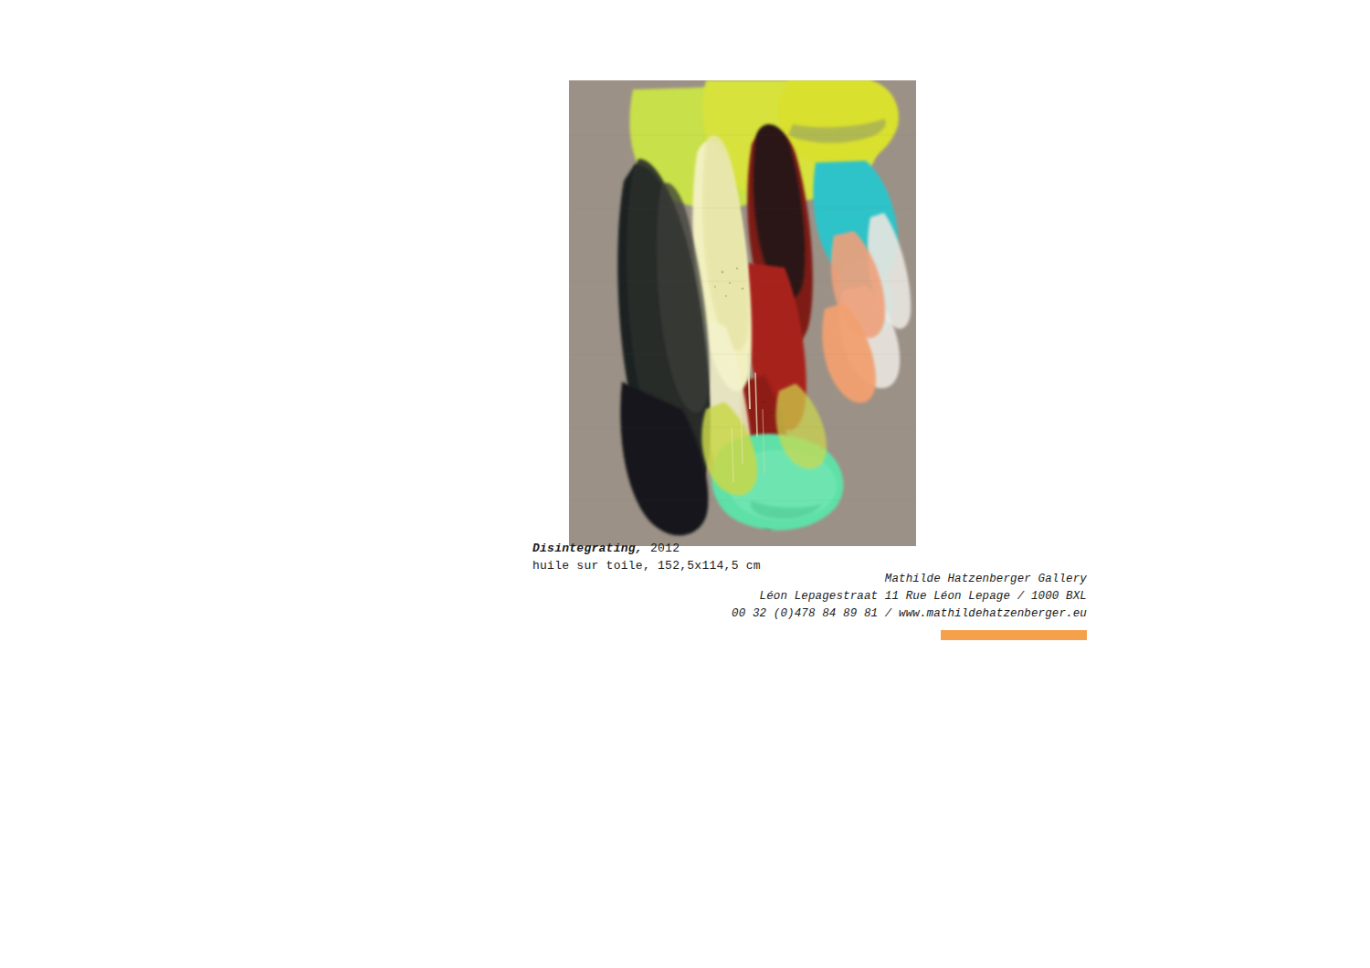Disintegrating, 2012
huile sur toile, 152,5x114,5 cm
Mathilde Hatzenberger Gallery
Léon Lepagestraat 11 Rue Léon Lepage / 1000 BXL
00 32 (0)478 84 89 81 / www.mathildehatzenberger.eu